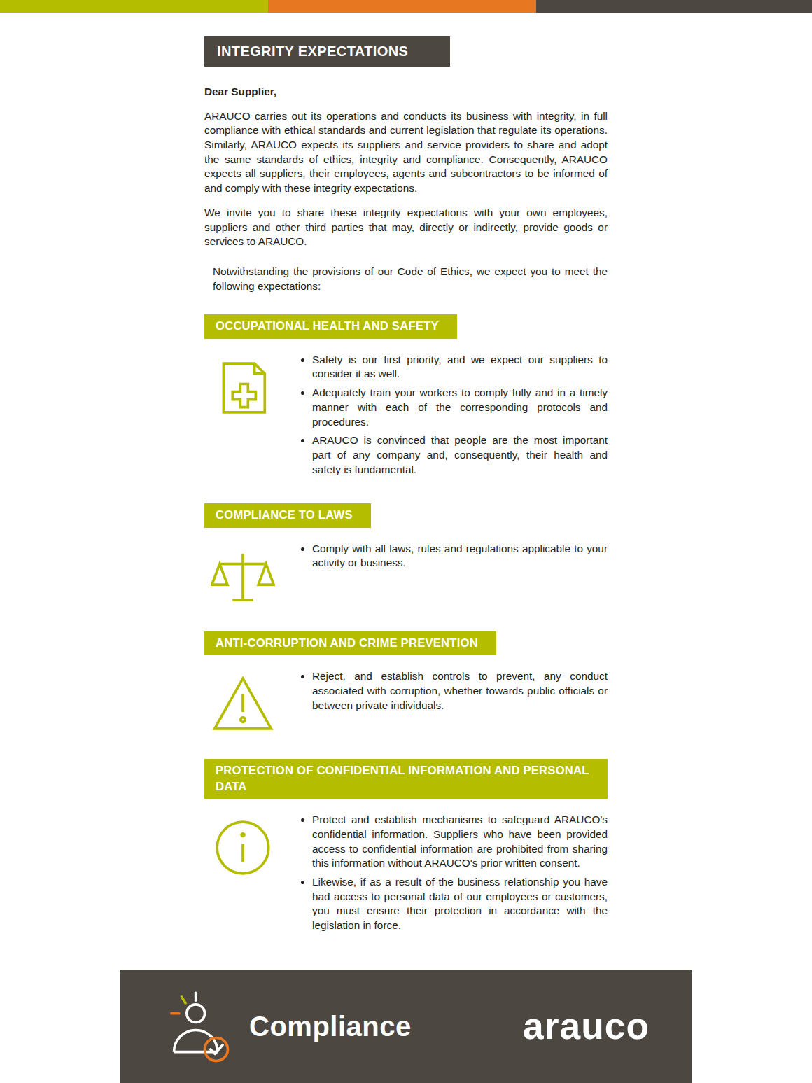INTEGRITY EXPECTATIONS
Dear Supplier,
ARAUCO carries out its operations and conducts its business with integrity, in full compliance with ethical standards and current legislation that regulate its operations. Similarly, ARAUCO expects its suppliers and service providers to share and adopt the same standards of ethics, integrity and compliance. Consequently, ARAUCO expects all suppliers, their employees, agents and subcontractors to be informed of and comply with these integrity expectations.
We invite you to share these integrity expectations with your own employees, suppliers and other third parties that may, directly or indirectly, provide goods or services to ARAUCO.
Notwithstanding the provisions of our Code of Ethics, we expect you to meet the following expectations:
OCCUPATIONAL HEALTH AND SAFETY
Safety is our first priority, and we expect our suppliers to consider it as well.
Adequately train your workers to comply fully and in a timely manner with each of the corresponding protocols and procedures.
ARAUCO is convinced that people are the most important part of any company and, consequently, their health and safety is fundamental.
COMPLIANCE TO LAWS
Comply with all laws, rules and regulations applicable to your activity or business.
ANTI-CORRUPTION AND CRIME PREVENTION
Reject, and establish controls to prevent, any conduct associated with corruption, whether towards public officials or between private individuals.
PROTECTION OF CONFIDENTIAL INFORMATION AND PERSONAL DATA
Protect and establish mechanisms to safeguard ARAUCO's confidential information. Suppliers who have been provided access to confidential information are prohibited from sharing this information without ARAUCO's prior written consent.
Likewise, if as a result of the business relationship you have had access to personal data of our employees or customers, you must ensure their protection in accordance with the legislation in force.
Compliance
arauco